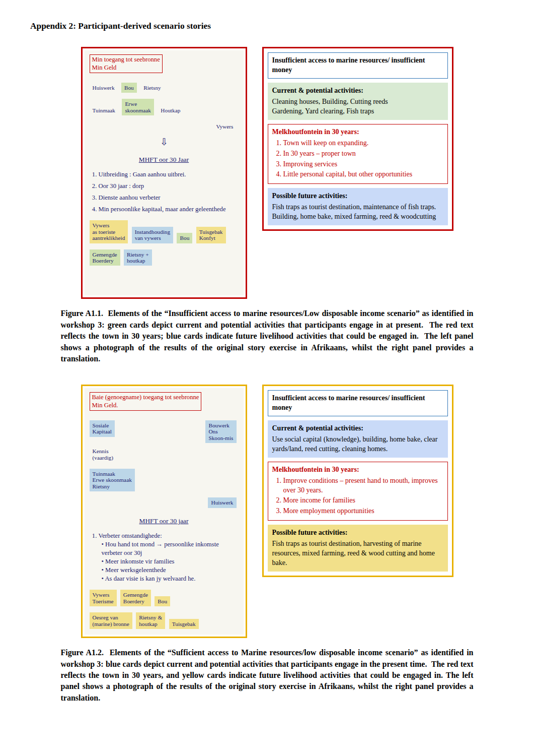Appendix 2: Participant-derived scenario stories
Min toegang tot seebronne
Min Geld
Huiswerk Bou Rietsny
Tuinmaak Erwe
skoonmaak Houtkap
Vywers
⇩
MHFT oor 30 Jaar
Uitbreiding : Gaan aanhou uitbrei.
Oor 30 jaar : dorp
Dienste aanhou verbeter
Min persoonlike kapitaal, maar ander geleenthede
Vywers
as toeriste
aantreklikheid Instandhouding
van vywers Bou Tuisgebak
Konfyt
Gemengde
Boerdery Rietsny +
houtkap
Insufficient access to marine resources/ insufficient money
Current & potential activities: Cleaning houses, Building, Cutting reeds
Gardening, Yard clearing, Fish traps
Melkhoutfontein in 30 years:
Town will keep on expanding.
In 30 years – proper town
Improving services
Little personal capital, but other opportunities
Possible future activities: Fish traps as tourist destination, maintenance of fish traps. Building, home bake, mixed farming, reed & woodcutting
Figure A1.1. Elements of the “Insufficient access to marine resources/Low disposable income scenario” as identified in workshop 3: green cards depict current and potential activities that participants engage in at present. The red text reflects the town in 30 years; blue cards indicate future livelihood activities that could be engaged in. The left panel shows a photograph of the results of the original story exercise in Afrikaans, whilst the right panel provides a translation.
Baie (genoegname) toegang tot seebronne
Min Geld.
Sosiale
Kapitaal Bouwerk
Ons
Skoon-mis
Kennis
(vaardig)
Tuinmaak
Erwe skoonmaak
Rietsny
Huiswerk
MHFT oor 30 jaar
Verbeter omstandighede:
• Hou hand tot mond → persoonlike inkomste verbeter oor 30j
• Meer inkomste vir families
• Meer werksgeleenthede
• As daar visie is kan jy welvaard he.
Vywers
Toerisme Gemengde
Boerdery Bou
Oesreg van
(marine) bronne Rietsny &
houtkap Tuisgebak
Insufficient access to marine resources/ insufficient money
Current & potential activities: Use social capital (knowledge), building, home bake, clear yards/land, reed cutting, cleaning homes.
Melkhoutfontein in 30 years:
Improve conditions – present hand to mouth, improves over 30 years.
More income for families
More employment opportunities
Possible future activities: Fish traps as tourist destination, harvesting of marine resources, mixed farming, reed & wood cutting and home bake.
Figure A1.2. Elements of the “Sufficient access to Marine resources/low disposable income scenario” as identified in workshop 3: blue cards depict current and potential activities that participants engage in the present time. The red text reflects the town in 30 years, and yellow cards indicate future livelihood activities that could be engaged in. The left panel shows a photograph of the results of the original story exercise in Afrikaans, whilst the right panel provides a translation.